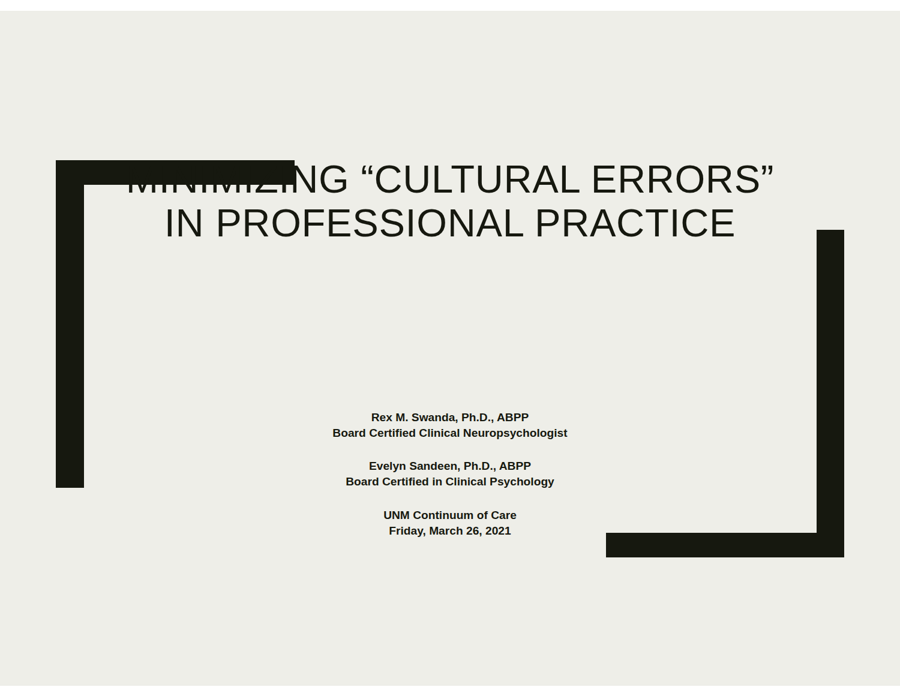Minimizing “Cultural Errors”
in Professional Practice
Rex M. Swanda, Ph.D., ABPP Board Certified Clinical Neuropsychologist
Evelyn Sandeen, Ph.D., ABPP Board Certified in Clinical Psychology
UNM Continuum of Care Friday, March 26, 2021